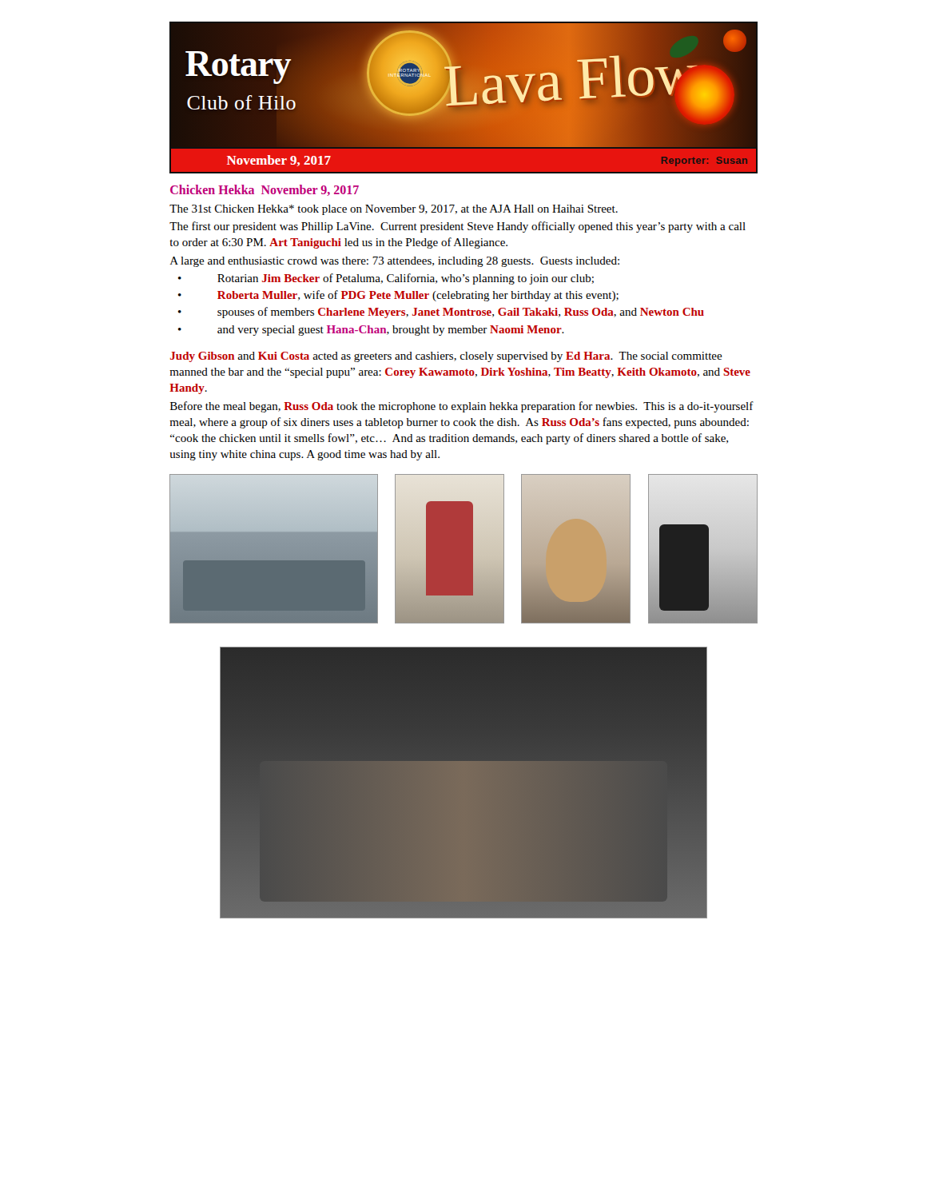Rotary
Club of Hilo
ROTARY
INTERNATIONAL
Lava Flow
November 9, 2017 Reporter: Susan
Chicken Hekka November 9, 2017
The 31st Chicken Hekka* took place on November 9, 2017, at the AJA Hall on Haihai Street.
The first our president was Phillip LaVine. Current president Steve Handy officially opened this year’s party with a call to order at 6:30 PM. Art Taniguchi led us in the Pledge of Allegiance.
A large and enthusiastic crowd was there: 73 attendees, including 28 guests. Guests included:
Rotarian Jim Becker of Petaluma, California, who’s planning to join our club;
Roberta Muller, wife of PDG Pete Muller (celebrating her birthday at this event);
spouses of members Charlene Meyers, Janet Montrose, Gail Takaki, Russ Oda, and Newton Chu
and very special guest Hana-Chan, brought by member Naomi Menor.
Judy Gibson and Kui Costa acted as greeters and cashiers, closely supervised by Ed Hara. The social committee manned the bar and the “special pupu” area: Corey Kawamoto, Dirk Yoshina, Tim Beatty, Keith Okamoto, and Steve Handy.
Before the meal began, Russ Oda took the microphone to explain hekka preparation for newbies. This is a do-it-yourself meal, where a group of six diners uses a tabletop burner to cook the dish. As Russ Oda’s fans expected, puns abounded: “cook the chicken until it smells fowl”, etc… And as tradition demands, each party of diners shared a bottle of sake, using tiny white china cups. A good time was had by all.